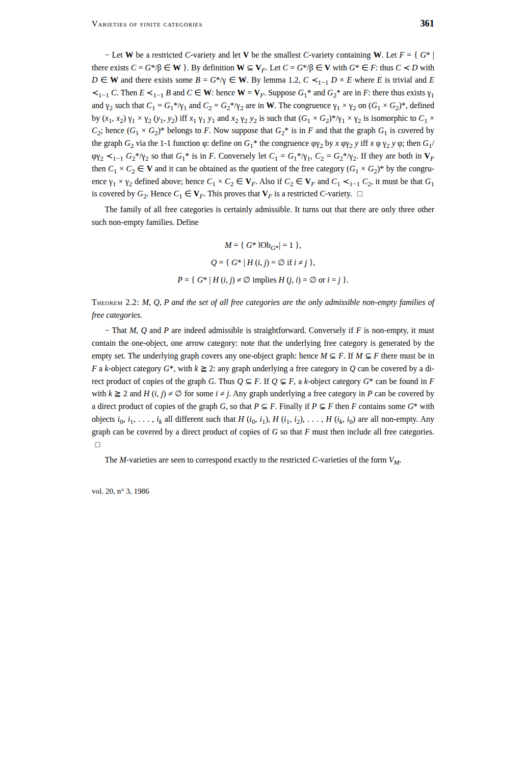Varieties of finite categories 361
− Let W be a restricted C-variety and let V be the smallest C-variety containing W. Let F = { G* | there exists C = G*/β ∈ W }. By definition W ⊆ VF. Let C = G*/β ∈ V with G* ∈ F: thus C ≺ D with D ∈ W and there exists some B = G*/γ ∈ W. By lemma 1.2, C ≺1−1 D × E where E is trivial and E ≺1−1 C. Then E ≺1−1 B and C ∈ W: hence W = VF. Suppose G1* and G2* are in F: there thus exists γ1 and γ2 such that C1 = G1*/γ1 and C2 = G2*/γ2 are in W. The congruence γ1 × γ2 on (G1 × G2)*, defined by (x1, x2) γ1 × γ2 (y1, y2) iff x1 γ1 y1 and x2 γ2 y2 is such that (G1 × G2)*/γ1 × γ2 is isomorphic to C1 × C2; hence (G1 × G2)* belongs to F. Now suppose that G2* is in F and that the graph G1 is covered by the graph G2 via the 1-1 function φ: define on G1* the congruence φγ2 by x φγ2 y iff x φ γ2 y φ; then G1/φγ2 ≺1−1 G2*/γ2 so that G1* is in F. Conversely let C1 = G1*/γ1, C2 = G2*/γ2. If they are both in VF then C1 × C2 ∈ V and it can be obtained as the quotient of the free category (G1 × G2)* by the congruence γ1 × γ2 defined above; hence C1 × C2 ∈ VF. Also if C2 ∈ VF and C1 ≺1−1 C2, it must be that G1 is covered by G2. Hence C1 ∈ VF. This proves that VF is a restricted C-variety. □
The family of all free categories is certainly admissible. It turns out that there are only three other such non-empty families. Define
M = { G* ‖ObG*| = 1 },
Q = { G* | H (i, j) = ∅ if i ≠ j },
P = { G* | H (i, j) ≠ ∅ implies H (j, i) = ∅ or i = j }.
Theorem 2.2: M, Q, P and the set of all free categories are the only admissible non-empty families of free categories.
− That M, Q and P are indeed admissible is straightforward. Conversely if F is non-empty, it must contain the one-object, one arrow category: note that the underlying free category is generated by the empty set. The underlying graph covers any one-object graph: hence M ⊆ F. If M ⊊ F there must be in F a k-object category G*, with k ≧ 2: any graph underlying a free category in Q can be covered by a direct product of copies of the graph G. Thus Q ⊆ F. If Q ⊊ F, a k-object category G* can be found in F with k ≧ 2 and H (i, j) ≠ ∅ for some i ≠ j. Any graph underlying a free category in P can be covered by a direct product of copies of the graph G, so that P ⊆ F. Finally if P ⊊ F then F contains some G* with objects i0, i1, . . . , ik all different such that H (i0, i1), H (i1, i2), . . . , H (ik, i0) are all non-empty. Any graph can be covered by a direct product of copies of G so that F must then include all free categories. □
The M-varieties are seen to correspond exactly to the restricted C-varieties of the form VM.
vol. 20, n° 3, 1986